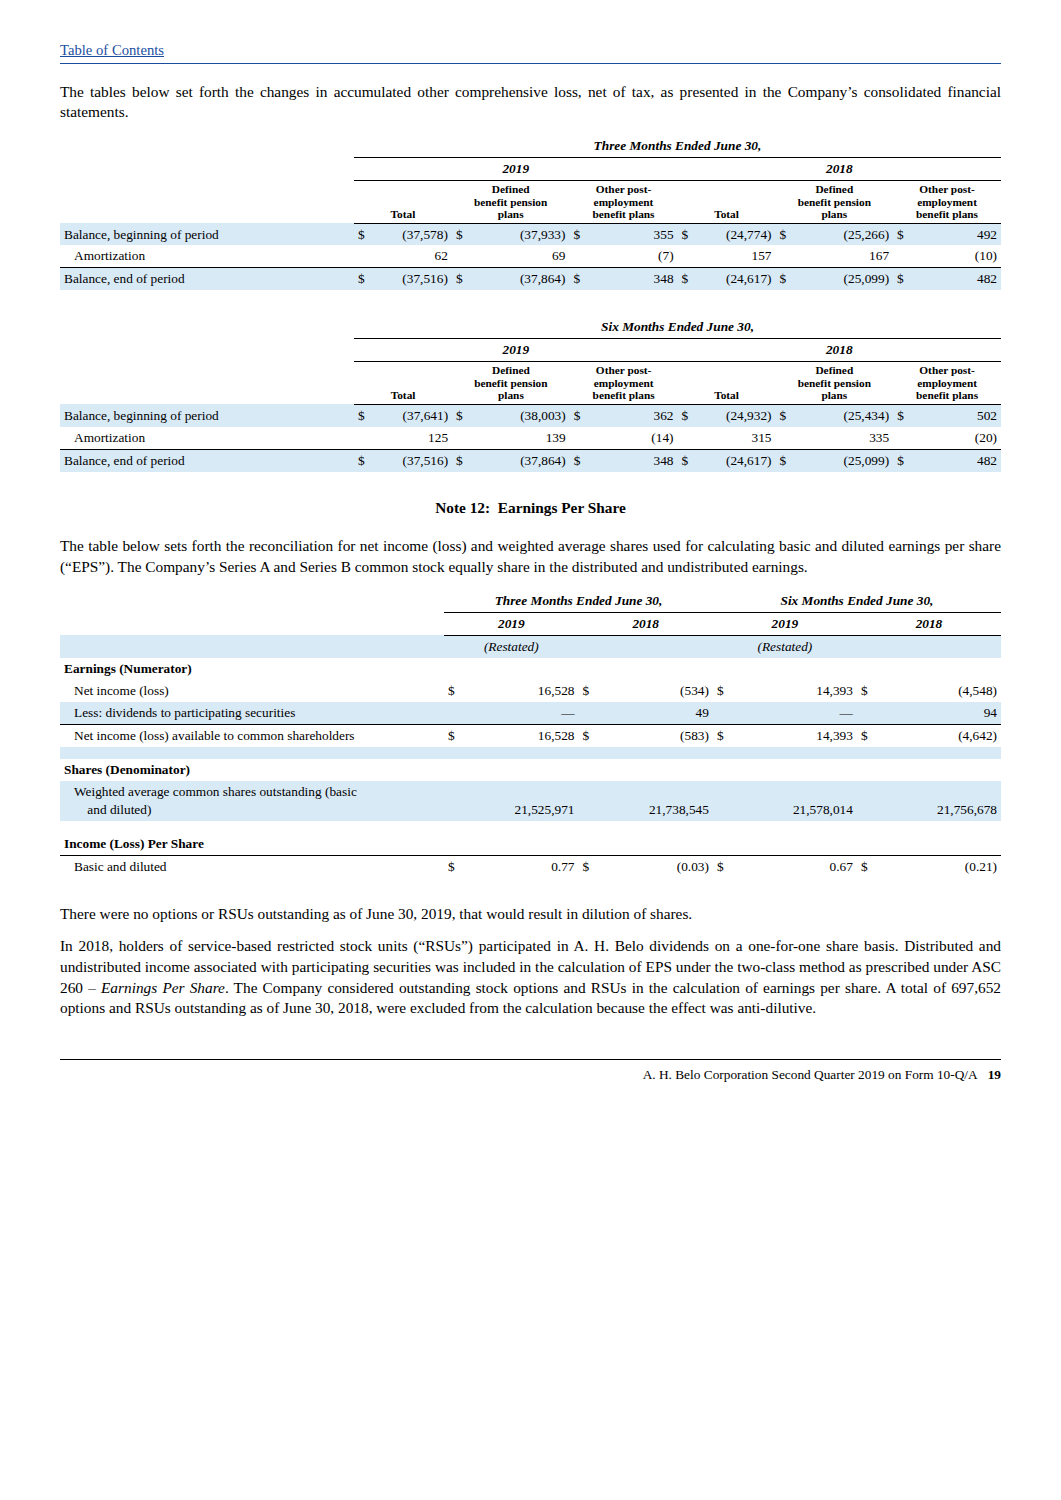Table of Contents
The tables below set forth the changes in accumulated other comprehensive loss, net of tax, as presented in the Company’s consolidated financial statements.
| | Three Months Ended June 30, |
| | 2019 | 2018 |
| | Total | Defined benefit pension plans | Other post- employment benefit plans | Total | Defined benefit pension plans | Other post- employment benefit plans |
| Balance, beginning of period | $ | (37,578) | $ | (37,933) | $ | 355 | $ | (24,774) | $ | (25,266) | $ | 492 |
| Amortization | | 62 | | 69 | | (7) | | 157 | | 167 | | (10) |
| Balance, end of period | $ | (37,516) | $ | (37,864) | $ | 348 | $ | (24,617) | $ | (25,099) | $ | 482 |
| | Six Months Ended June 30, |
| | 2019 | 2018 |
| | Total | Defined benefit pension plans | Other post- employment benefit plans | Total | Defined benefit pension plans | Other post- employment benefit plans |
| Balance, beginning of period | $ | (37,641) | $ | (38,003) | $ | 362 | $ | (24,932) | $ | (25,434) | $ | 502 |
| Amortization | | 125 | | 139 | | (14) | | 315 | | 335 | | (20) |
| Balance, end of period | $ | (37,516) | $ | (37,864) | $ | 348 | $ | (24,617) | $ | (25,099) | $ | 482 |
Note 12: Earnings Per Share
The table below sets forth the reconciliation for net income (loss) and weighted average shares used for calculating basic and diluted earnings per share (“EPS”). The Company’s Series A and Series B common stock equally share in the distributed and undistributed earnings.
| | Three Months Ended June 30, | Six Months Ended June 30, |
| | 2019 | 2018 | 2019 | 2018 |
| | (Restated) | | (Restated) | |
| Earnings (Numerator) | |
| Net income (loss) | $ | 16,528 | $ | (534) | $ | 14,393 | $ | (4,548) |
| Less: dividends to participating securities | | — | | 49 | | — | | 94 |
| Net income (loss) available to common shareholders | $ | 16,528 | $ | (583) | $ | 14,393 | $ | (4,642) |
| Shares (Denominator) | |
| Weighted average common shares outstanding (basic and diluted) | | 21,525,971 | | 21,738,545 | | 21,578,014 | | 21,756,678 |
| Income (Loss) Per Share | |
| Basic and diluted | $ | 0.77 | $ | (0.03) | $ | 0.67 | $ | (0.21) |
There were no options or RSUs outstanding as of June 30, 2019, that would result in dilution of shares.
In 2018, holders of service-based restricted stock units (“RSUs”) participated in A. H. Belo dividends on a one-for-one share basis. Distributed and undistributed income associated with participating securities was included in the calculation of EPS under the two-class method as prescribed under ASC 260 – Earnings Per Share. The Company considered outstanding stock options and RSUs in the calculation of earnings per share. A total of 697,652 options and RSUs outstanding as of June 30, 2018, were excluded from the calculation because the effect was anti-dilutive.
A. H. Belo Corporation Second Quarter 2019 on Form 10-Q/A 19